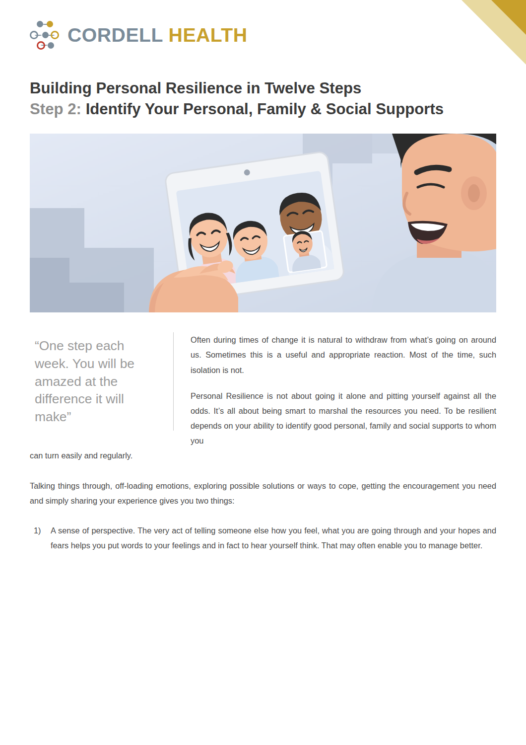CORDELL HEALTH
Building Personal Resilience in Twelve Steps
Step 2: Identify Your Personal, Family & Social Supports
“One step each week. You will be amazed at the difference it will make”
Often during times of change it is natural to withdraw from what’s going on around us. Sometimes this is a useful and appropriate reaction. Most of the time, such isolation is not.
Personal Resilience is not about going it alone and pitting yourself against all the odds. It’s all about being smart to marshal the resources you need. To be resilient depends on your ability to identify good personal, family and social supports to whom you
can turn easily and regularly.
Talking things through, off-loading emotions, exploring possible solutions or ways to cope, getting the encouragement you need and simply sharing your experience gives you two things:
A sense of perspective. The very act of telling someone else how you feel, what you are going through and your hopes and fears helps you put words to your feelings and in fact to hear yourself think. That may often enable you to manage better.